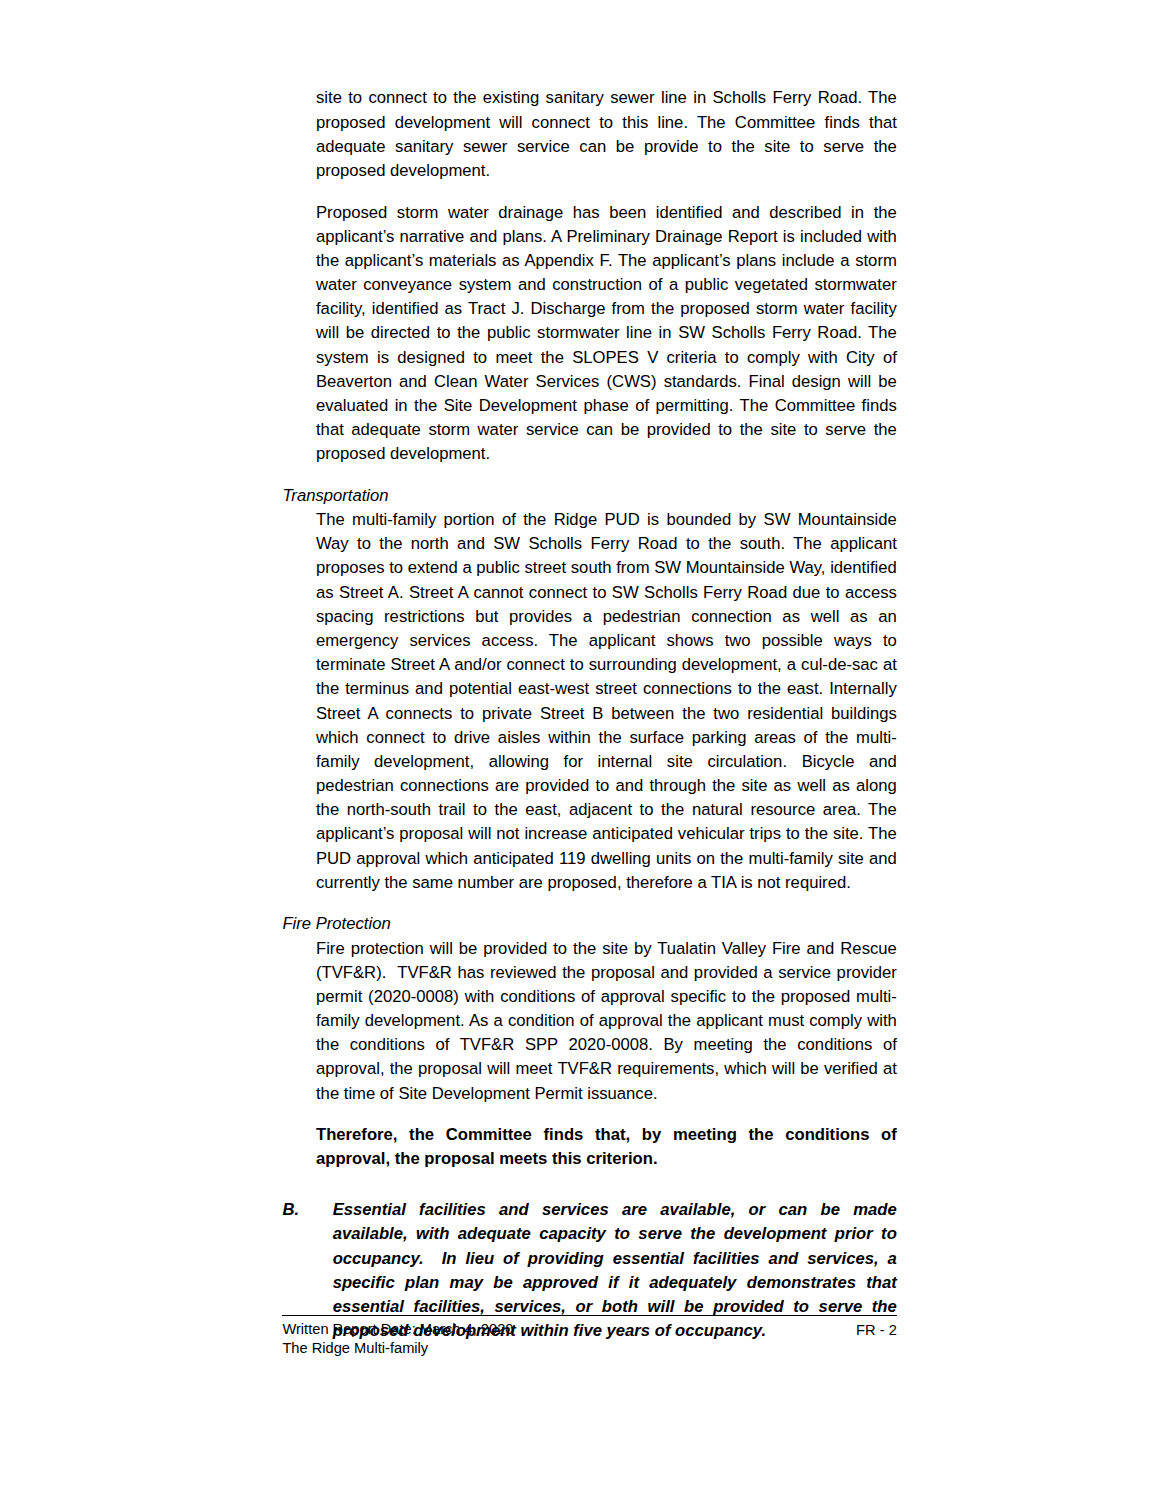site to connect to the existing sanitary sewer line in Scholls Ferry Road. The proposed development will connect to this line. The Committee finds that adequate sanitary sewer service can be provide to the site to serve the proposed development.
Proposed storm water drainage has been identified and described in the applicant’s narrative and plans. A Preliminary Drainage Report is included with the applicant’s materials as Appendix F. The applicant’s plans include a storm water conveyance system and construction of a public vegetated stormwater facility, identified as Tract J. Discharge from the proposed storm water facility will be directed to the public stormwater line in SW Scholls Ferry Road. The system is designed to meet the SLOPES V criteria to comply with City of Beaverton and Clean Water Services (CWS) standards. Final design will be evaluated in the Site Development phase of permitting. The Committee finds that adequate storm water service can be provided to the site to serve the proposed development.
Transportation
The multi-family portion of the Ridge PUD is bounded by SW Mountainside Way to the north and SW Scholls Ferry Road to the south. The applicant proposes to extend a public street south from SW Mountainside Way, identified as Street A. Street A cannot connect to SW Scholls Ferry Road due to access spacing restrictions but provides a pedestrian connection as well as an emergency services access. The applicant shows two possible ways to terminate Street A and/or connect to surrounding development, a cul-de-sac at the terminus and potential east-west street connections to the east. Internally Street A connects to private Street B between the two residential buildings which connect to drive aisles within the surface parking areas of the multi-family development, allowing for internal site circulation. Bicycle and pedestrian connections are provided to and through the site as well as along the north-south trail to the east, adjacent to the natural resource area. The applicant’s proposal will not increase anticipated vehicular trips to the site. The PUD approval which anticipated 119 dwelling units on the multi-family site and currently the same number are proposed, therefore a TIA is not required.
Fire Protection
Fire protection will be provided to the site by Tualatin Valley Fire and Rescue (TVF&R). TVF&R has reviewed the proposal and provided a service provider permit (2020-0008) with conditions of approval specific to the proposed multi-family development. As a condition of approval the applicant must comply with the conditions of TVF&R SPP 2020-0008. By meeting the conditions of approval, the proposal will meet TVF&R requirements, which will be verified at the time of Site Development Permit issuance.
Therefore, the Committee finds that, by meeting the conditions of approval, the proposal meets this criterion.
B.
Essential facilities and services are available, or can be made available, with adequate capacity to serve the development prior to occupancy. In lieu of providing essential facilities and services, a specific plan may be approved if it adequately demonstrates that essential facilities, services, or both will be provided to serve the proposed development within five years of occupancy.
Written Report Date: March 4, 2020
The Ridge Multi-family
FR - 2